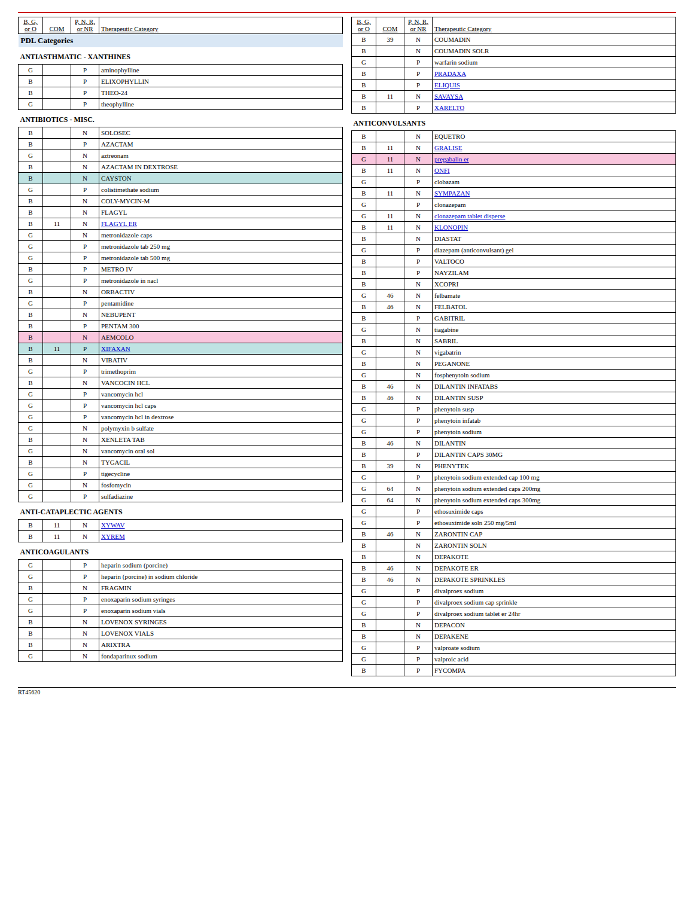| B, G, or O | COM | P, N, R, or NR | Therapeutic Category |
| --- | --- | --- | --- |
| PDL Categories |
| ANTIASTHMATIC - XANTHINES |
| G | | P | aminophylline |
| B | | P | ELIXOPHYLLIN |
| B | | P | THEO-24 |
| G | | P | theophylline |
| ANTIBIOTICS - MISC. |
| B | | N | SOLOSEC |
| B | | P | AZACTAM |
| G | | N | aztreonam |
| B | | N | AZACTAM IN DEXTROSE |
| B | | N | CAYSTON |
| G | | P | colistimethate sodium |
| B | | N | COLY-MYCIN-M |
| B | | N | FLAGYL |
| B | 11 | N | FLAGYL ER |
| G | | N | metronidazole caps |
| G | | P | metronidazole tab 250 mg |
| G | | P | metronidazole tab 500 mg |
| B | | P | METRO IV |
| G | | P | metronidazole in nacl |
| B | | N | ORBACTIV |
| G | | P | pentamidine |
| B | | N | NEBUPENT |
| B | | P | PENTAM 300 |
| B | | N | AEMCOLO |
| B | 11 | P | XIFAXAN |
| B | | N | VIBATIV |
| G | | P | trimethoprim |
| B | | N | VANCOCIN HCL |
| G | | P | vancomycin hcl |
| G | | P | vancomycin hcl caps |
| G | | P | vancomycin hcl in dextrose |
| G | | N | polymyxin b sulfate |
| B | | N | XENLETA TAB |
| G | | N | vancomycin oral sol |
| B | | N | TYGACIL |
| G | | P | tigecycline |
| G | | N | fosfomycin |
| G | | P | sulfadiazine |
| ANTI-CATAPLECTIC AGENTS |
| B | 11 | N | XYWAV |
| B | 11 | N | XYREM |
| ANTICOAGULANTS |
| G | | P | heparin sodium (porcine) |
| G | | P | heparin (porcine) in sodium chloride |
| B | | N | FRAGMIN |
| G | | P | enoxaparin sodium syringes |
| G | | P | enoxaparin sodium vials |
| B | | N | LOVENOX SYRINGES |
| B | | N | LOVENOX VIALS |
| B | | N | ARIXTRA |
| G | | N | fondaparinux sodium |
| B, G, or O | COM | P, N, R, or NR | Therapeutic Category |
| --- | --- | --- | --- |
| B | 39 | N | COUMADIN |
| B | | N | COUMADIN SOLR |
| G | | P | warfarin sodium |
| B | | P | PRADAXA |
| B | | P | ELIQUIS |
| B | 11 | N | SAVAYSA |
| B | | P | XARELTO |
| ANTICONVULSANTS |
| B | | N | EQUETRO |
| B | 11 | N | GRALISE |
| G | 11 | N | pregabalin er |
| B | 11 | N | ONFI |
| G | | P | clobazam |
| B | 11 | N | SYMPAZAN |
| G | | P | clonazepam |
| G | 11 | N | clonazepam tablet disperse |
| B | 11 | N | KLONOPIN |
| B | | N | DIASTAT |
| G | | P | diazepam (anticonvulsant) gel |
| B | | P | VALTOCO |
| B | | P | NAYZILAM |
| B | | N | XCOPRI |
| G | 46 | N | felbamate |
| B | 46 | N | FELBATOL |
| B | | P | GABITRIL |
| G | | N | tiagabine |
| B | | N | SABRIL |
| G | | N | vigabatrin |
| B | | N | PEGANONE |
| G | | N | fosphenytoin sodium |
| B | 46 | N | DILANTIN INFATABS |
| B | 46 | N | DILANTIN SUSP |
| G | | P | phenytoin susp |
| G | | P | phenytoin infatab |
| G | | P | phenytoin sodium |
| B | 46 | N | DILANTIN |
| B | | P | DILANTIN CAPS 30MG |
| B | 39 | N | PHENYTEK |
| G | | P | phenytoin sodium extended cap 100 mg |
| G | 64 | N | phenytoin sodium extended caps 200mg |
| G | 64 | N | phenytoin sodium extended caps 300mg |
| G | | P | ethosuximide caps |
| G | | P | ethosuximide soln 250 mg/5ml |
| B | 46 | N | ZARONTIN CAP |
| B | | N | ZARONTIN SOLN |
| B | | N | DEPAKOTE |
| B | 46 | N | DEPAKOTE ER |
| B | 46 | N | DEPAKOTE SPRINKLES |
| G | | P | divalproex sodium |
| G | | P | divalproex sodium cap sprinkle |
| G | | P | divalproex sodium tablet er 24hr |
| B | | N | DEPACON |
| B | | N | DEPAKENE |
| G | | P | valproate sodium |
| G | | P | valproic acid |
| B | | P | FYCOMPA |
RT45620